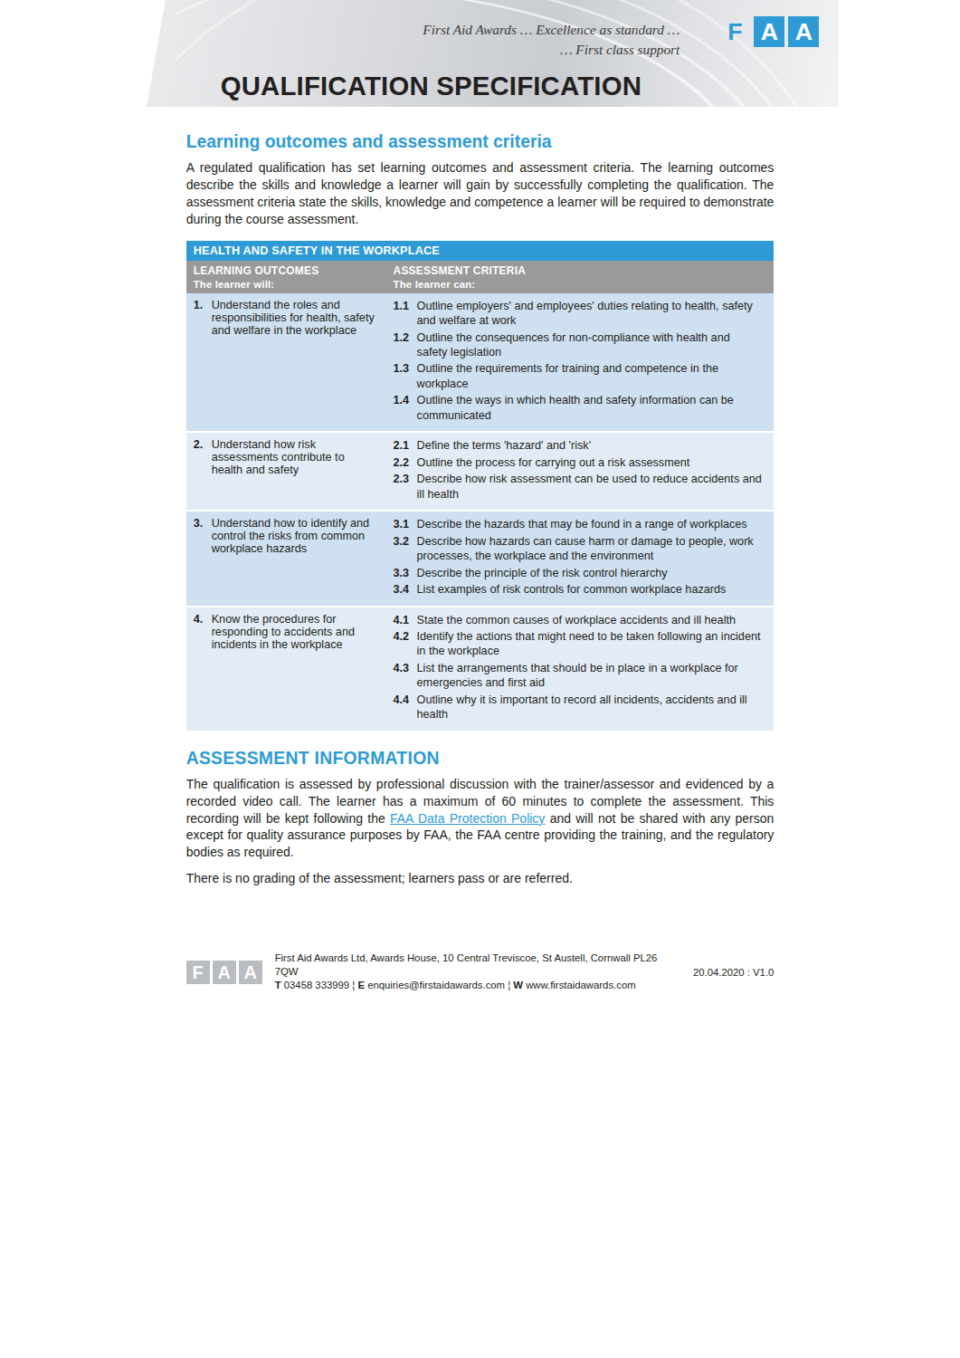First Aid Awards … Excellence as standard … … First class support
F A A
QUALIFICATION SPECIFICATION
Learning outcomes and assessment criteria
A regulated qualification has set learning outcomes and assessment criteria. The learning outcomes describe the skills and knowledge a learner will gain by successfully completing the qualification. The assessment criteria state the skills, knowledge and competence a learner will be required to demonstrate during the course assessment.
| Health and Safety in the Workplace |
| LEARNING OUTCOMES The learner will: | ASSESSMENT CRITERIA The learner can: |
| 1. Understand the roles and responsibilities for health, safety and welfare in the workplace | 1.1 Outline employers' and employees' duties relating to health, safety and welfare at work 1.2 Outline the consequences for non-compliance with health and safety legislation 1.3 Outline the requirements for training and competence in the workplace 1.4 Outline the ways in which health and safety information can be communicated |
| 2. Understand how risk assessments contribute to health and safety | 2.1 Define the terms 'hazard' and 'risk' 2.2 Outline the process for carrying out a risk assessment 2.3 Describe how risk assessment can be used to reduce accidents and ill health |
| 3. Understand how to identify and control the risks from common workplace hazards | 3.1 Describe the hazards that may be found in a range of workplaces 3.2 Describe how hazards can cause harm or damage to people, work processes, the workplace and the environment 3.3 Describe the principle of the risk control hierarchy 3.4 List examples of risk controls for common workplace hazards |
| 4. Know the procedures for responding to accidents and incidents in the workplace | 4.1 State the common causes of workplace accidents and ill health 4.2 Identify the actions that might need to be taken following an incident in the workplace 4.3 List the arrangements that should be in place in a workplace for emergencies and first aid 4.4 Outline why it is important to record all incidents, accidents and ill health |
Assessment information
The qualification is assessed by professional discussion with the trainer/assessor and evidenced by a recorded video call. The learner has a maximum of 60 minutes to complete the assessment. This recording will be kept following the FAA Data Protection Policy and will not be shared with any person except for quality assurance purposes by FAA, the FAA centre providing the training, and the regulatory bodies as required.
There is no grading of the assessment; learners pass or are referred.
F A A
First Aid Awards Ltd, Awards House, 10 Central Treviscoe, St Austell, Cornwall PL26 7QW
T 03458 333999 ¦ E enquiries@firstaidawards.com ¦ W www.firstaidawards.com
20.04.2020 : V1.0